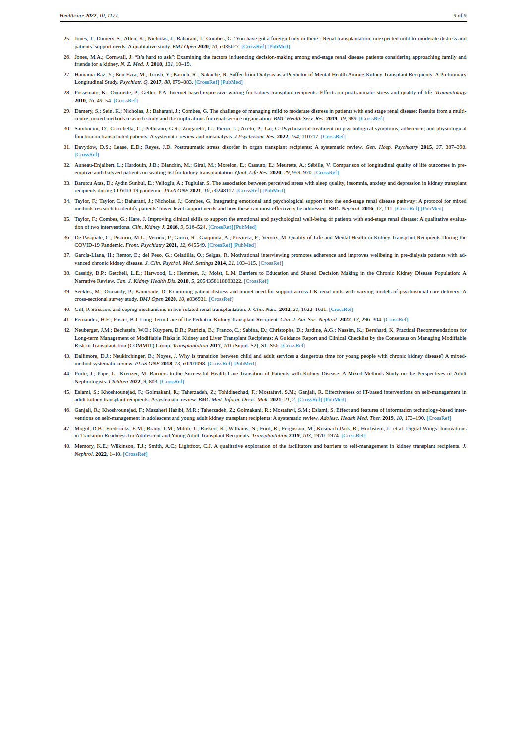Healthcare 2022, 10, 1177 9 of 9
25. Jones, J.; Damery, S.; Allen, K.; Nicholas, J.; Baharani, J.; Combes, G. ‘You have got a foreign body in there’: Renal transplantation, unexpected mild-to-moderate distress and patients’ support needs: A qualitative study. BMJ Open 2020, 10, e035627. CrossRef PubMed
26. Jones, M.A.; Cornwall, J. “It’s hard to ask”: Examining the factors influencing decision-making among end-stage renal disease patients considering approaching family and friends for a kidney. N. Z. Med. J. 2018, 131, 10–19.
27. Hamama-Raz, Y.; Ben-Ezra, M.; Tirosh, Y.; Baruch, R.; Nakache, R. Suffer from Dialysis as a Predictor of Mental Health Among Kidney Transplant Recipients: A Preliminary Longitudinal Study. Psychiatr. Q. 2017, 88, 879–883. CrossRef PubMed
28. Possemato, K.; Ouimette, P.; Geller, P.A. Internet-based expressive writing for kidney transplant recipients: Effects on posttraumatic stress and quality of life. Traumatology 2010, 16, 49–54. CrossRef
29. Damery, S.; Sein, K.; Nicholas, J.; Baharani, J.; Combes, G. The challenge of managing mild to moderate distress in patients with end stage renal disease: Results from a multi-centre, mixed methods research study and the implications for renal service organisation. BMC Health Serv. Res. 2019, 19, 989. CrossRef
30. Sambucini, D.; Ciacchella, C.; Pellicano, G.R.; Zingaretti, G.; Pierro, L.; Aceto, P.; Lai, C. Psychosocial treatment on psychological symptoms, adherence, and physiological function on transplanted patients: A systematic review and metanalysis. J Psychosom. Res. 2022, 154, 110717. CrossRef
31. Davydow, D.S.; Lease, E.D.; Reyes, J.D. Posttraumatic stress disorder in organ transplant recipients: A systematic review. Gen. Hosp. Psychiatry 2015, 37, 387–398. CrossRef
32. Auneau-Enjalbert, L.; Hardouin, J.B.; Blanchin, M.; Giral, M.; Morelon, E.; Cassuto, E.; Meurette, A.; Sébille, V. Comparison of longitudinal quality of life outcomes in preemptive and dialyzed patients on waiting list for kidney transplantation. Qual. Life Res. 2020, 29, 959–970. CrossRef
33. Barutcu Atas, D.; Aydin Sunbul, E.; Velioglu, A.; Tuglular, S. The association between perceived stress with sleep quality, insomnia, anxiety and depression in kidney transplant recipients during COVID-19 pandemic. PLoS ONE 2021, 16, e0248117. CrossRef PubMed
34. Taylor, F.; Taylor, C.; Baharani, J.; Nicholas, J.; Combes, G. Integrating emotional and psychological support into the end-stage renal disease pathway: A protocol for mixed methods research to identify patients’ lower-level support needs and how these can most effectively be addressed. BMC Nephrol. 2016, 17, 111. CrossRef PubMed
35. Taylor, F.; Combes, G.; Hare, J. Improving clinical skills to support the emotional and psychological well-being of patients with end-stage renal disease: A qualitative evaluation of two interventions. Clin. Kidney J. 2016, 9, 516–524. CrossRef PubMed
36. De Pasquale, C.; Pistorio, M.L.; Veroux, P.; Gioco, R.; Giaquinta, A.; Privitera, F.; Veroux, M. Quality of Life and Mental Health in Kidney Transplant Recipients During the COVID-19 Pandemic. Front. Psychiatry 2021, 12, 645549. CrossRef PubMed
37. García-Llana, H.; Remor, E.; del Peso, G.; Celadilla, O.; Selgas, R. Motivational interviewing promotes adherence and improves wellbeing in pre-dialysis patients with advanced chronic kidney disease. J. Clin. Psychol. Med. Settings 2014, 21, 103–115. CrossRef
38. Cassidy, B.P.; Getchell, L.E.; Harwood, L.; Hemmett, J.; Moist, L.M. Barriers to Education and Shared Decision Making in the Chronic Kidney Disease Population: A Narrative Review. Can. J. Kidney Health Dis. 2018, 5, 2054358118803322. CrossRef
39. Seekles, M.; Ormandy, P.; Kamerāde, D. Examining patient distress and unmet need for support across UK renal units with varying models of psychosocial care delivery: A cross-sectional survey study. BMJ Open 2020, 10, e036931. CrossRef
40. Gill, P. Stressors and coping mechanisms in live-related renal transplantation. J. Clin. Nurs. 2012, 21, 1622–1631. CrossRef
41. Fernandez, H.E.; Foster, B.J. Long-Term Care of the Pediatric Kidney Transplant Recipient. Clin. J. Am. Soc. Nephrol. 2022, 17, 296–304. CrossRef
42. Neuberger, J.M.; Bechstein, W.O.; Kuypers, D.R.; Patrizia, B.; Franco, C.; Sabina, D.; Christophe, D.; Jardine, A.G.; Nassim, K.; Bernhard, K. Practical Recommendations for Long-term Management of Modifiable Risks in Kidney and Liver Transplant Recipients: A Guidance Report and Clinical Checklist by the Consensus on Managing Modifiable Risk in Transplantation (COMMIT) Group. Transplantation 2017, 101 (Suppl. S2), S1–S56. CrossRef
43. Dallimore, D.J.; Neukirchinger, B.; Noyes, J. Why is transition between child and adult services a dangerous time for young people with chronic kidney disease? A mixed-method systematic review. PLoS ONE 2018, 13, e0201098. CrossRef PubMed
44. Prüfe, J.; Pape, L.; Kreuzer, M. Barriers to the Successful Health Care Transition of Patients with Kidney Disease: A Mixed-Methods Study on the Perspectives of Adult Nephrologists. Children 2022, 9, 803. CrossRef
45. Eslami, S.; Khoshrounejad, F.; Golmakani, R.; Taherzadeh, Z.; Tohidinezhad, F.; Mostafavi, S.M.; Ganjali, R. Effectiveness of IT-based interventions on self-management in adult kidney transplant recipients: A systematic review. BMC Med. Inform. Decis. Mak. 2021, 21, 2. CrossRef PubMed
46. Ganjali, R.; Khoshrounejad, F.; Mazaheri Habibi, M.R.; Taherzadeh, Z.; Golmakani, R.; Mostafavi, S.M.; Eslami, S. Effect and features of information technology-based interventions on self-management in adolescent and young adult kidney transplant recipients: A systematic review. Adolesc. Health Med. Ther. 2019, 10, 173–190. CrossRef
47. Mogul, D.B.; Fredericks, E.M.; Brady, T.M.; Miloh, T.; Riekert, K.; Williams, N.; Ford, R.; Fergusson, M.; Kosmach-Park, B.; Hochstein, J.; et al. Digital Wings: Innovations in Transition Readiness for Adolescent and Young Adult Transplant Recipients. Transplantation 2019, 103, 1970–1974. CrossRef
48. Memory, K.E.; Wilkinson, T.J.; Smith, A.C.; Lightfoot, C.J. A qualitative exploration of the facilitators and barriers to self-management in kidney transplant recipients. J. Nephrol. 2022, 1–10. CrossRef